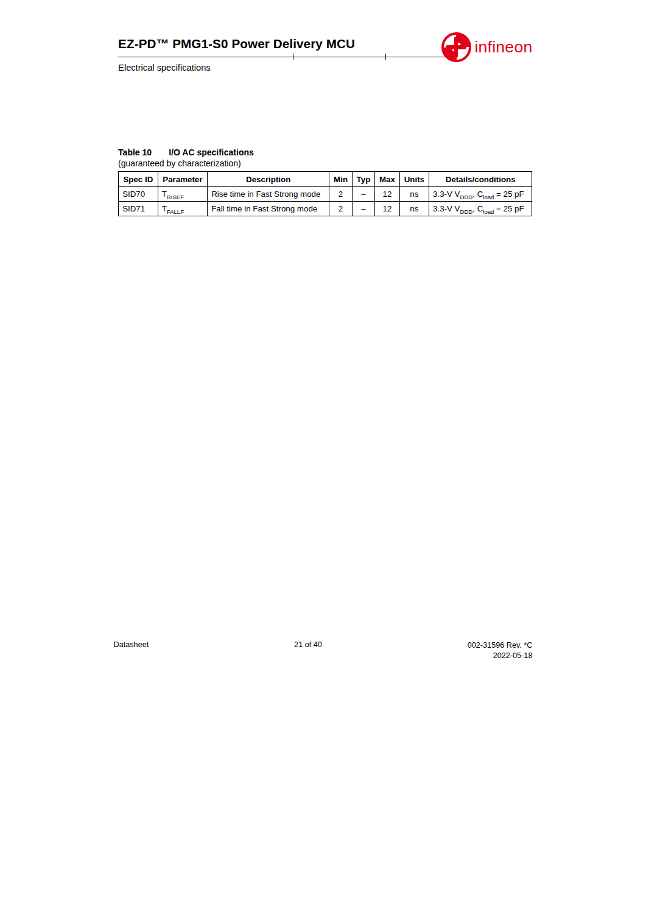infineon
EZ-PD™ PMG1-S0 Power Delivery MCU
Electrical specifications
Table 10 I/O AC specifications
(guaranteed by characterization)
| Spec ID | Parameter | Description | Min | Typ | Max | Units | Details/conditions |
| --- | --- | --- | --- | --- | --- | --- | --- |
| SID70 | T RISEF | Rise time in Fast Strong mode | 2 | – | 12 | ns | 3.3-V V DDD , C load = 25 pF |
| SID71 | T FALLF | Fall time in Fast Strong mode | 2 | – | 12 | ns | 3.3-V V DDD , C load = 25 pF |
Datasheet
21 of 40
002-31596 Rev. *C
2022-05-18